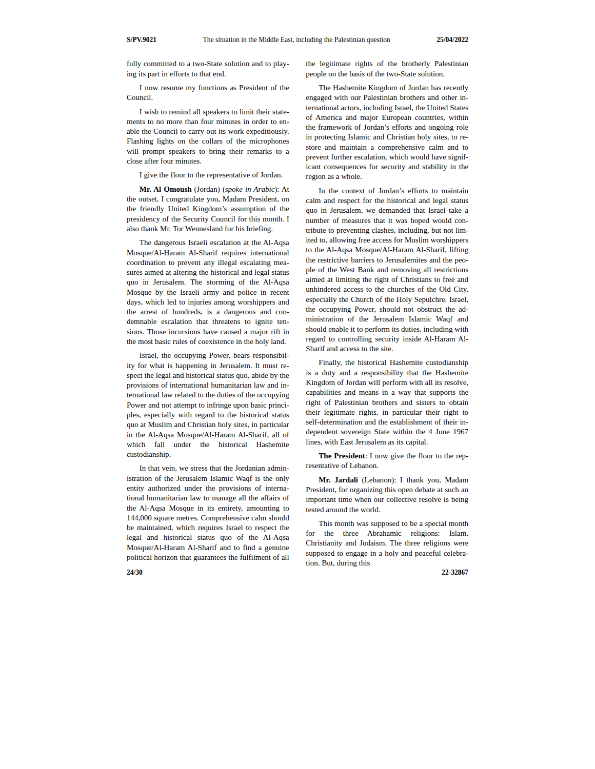S/PV.9021
The situation in the Middle East, including the Palestinian question
25/04/2022
fully committed to a two-State solution and to playing its part in efforts to that end.
I now resume my functions as President of the Council.
I wish to remind all speakers to limit their statements to no more than four minutes in order to enable the Council to carry out its work expeditiously. Flashing lights on the collars of the microphones will prompt speakers to bring their remarks to a close after four minutes.
I give the floor to the representative of Jordan.
Mr. Al Omoush (Jordan) (spoke in Arabic): At the outset, I congratulate you, Madam President, on the friendly United Kingdom’s assumption of the presidency of the Security Council for this month. I also thank Mr. Tor Wennesland for his briefing.
The dangerous Israeli escalation at the Al-Aqsa Mosque/Al-Haram Al-Sharif requires international coordination to prevent any illegal escalating measures aimed at altering the historical and legal status quo in Jerusalem. The storming of the Al-Aqsa Mosque by the Israeli army and police in recent days, which led to injuries among worshippers and the arrest of hundreds, is a dangerous and condemnable escalation that threatens to ignite tensions. Those incursions have caused a major rift in the most basic rules of coexistence in the holy land.
Israel, the occupying Power, bears responsibility for what is happening in Jerusalem. It must respect the legal and historical status quo, abide by the provisions of international humanitarian law and international law related to the duties of the occupying Power and not attempt to infringe upon basic principles, especially with regard to the historical status quo at Muslim and Christian holy sites, in particular in the Al-Aqsa Mosque/Al-Haram Al-Sharif, all of which fall under the historical Hashemite custodianship.
In that vein, we stress that the Jordanian administration of the Jerusalem Islamic Waqf is the only entity authorized under the provisions of international humanitarian law to manage all the affairs of the Al-Aqsa Mosque in its entirety, amounting to 144,000 square metres. Comprehensive calm should be maintained, which requires Israel to respect the legal and historical status quo of the Al-Aqsa Mosque/Al-Haram Al-Sharif and to find a genuine political horizon that guarantees the fulfilment of all the legitimate rights of the brotherly Palestinian people on the basis of the two-State solution.
The Hashemite Kingdom of Jordan has recently engaged with our Palestinian brothers and other international actors, including Israel, the United States of America and major European countries, within the framework of Jordan’s efforts and ongoing role in protecting Islamic and Christian holy sites, to restore and maintain a comprehensive calm and to prevent further escalation, which would have significant consequences for security and stability in the region as a whole.
In the context of Jordan’s efforts to maintain calm and respect for the historical and legal status quo in Jerusalem, we demanded that Israel take a number of measures that it was hoped would contribute to preventing clashes, including, but not limited to, allowing free access for Muslim worshippers to the Al-Aqsa Mosque/Al-Haram Al-Sharif, lifting the restrictive barriers to Jerusalemites and the people of the West Bank and removing all restrictions aimed at limiting the right of Christians to free and unhindered access to the churches of the Old City, especially the Church of the Holy Sepulchre. Israel, the occupying Power, should not obstruct the administration of the Jerusalem Islamic Waqf and should enable it to perform its duties, including with regard to controlling security inside Al-Haram Al-Sharif and access to the site.
Finally, the historical Hashemite custodianship is a duty and a responsibility that the Hashemite Kingdom of Jordan will perform with all its resolve, capabilities and means in a way that supports the right of Palestinian brothers and sisters to obtain their legitimate rights, in particular their right to self-determination and the establishment of their independent sovereign State within the 4 June 1967 lines, with East Jerusalem as its capital.
The President: I now give the floor to the representative of Lebanon.
Mr. Jardali (Lebanon): I thank you, Madam President, for organizing this open debate at such an important time when our collective resolve is being tested around the world.
This month was supposed to be a special month for the three Abrahamic religions: Islam, Christianity and Judaism. The three religions were supposed to engage in a holy and peaceful celebration. But, during this
24/30
22-32867